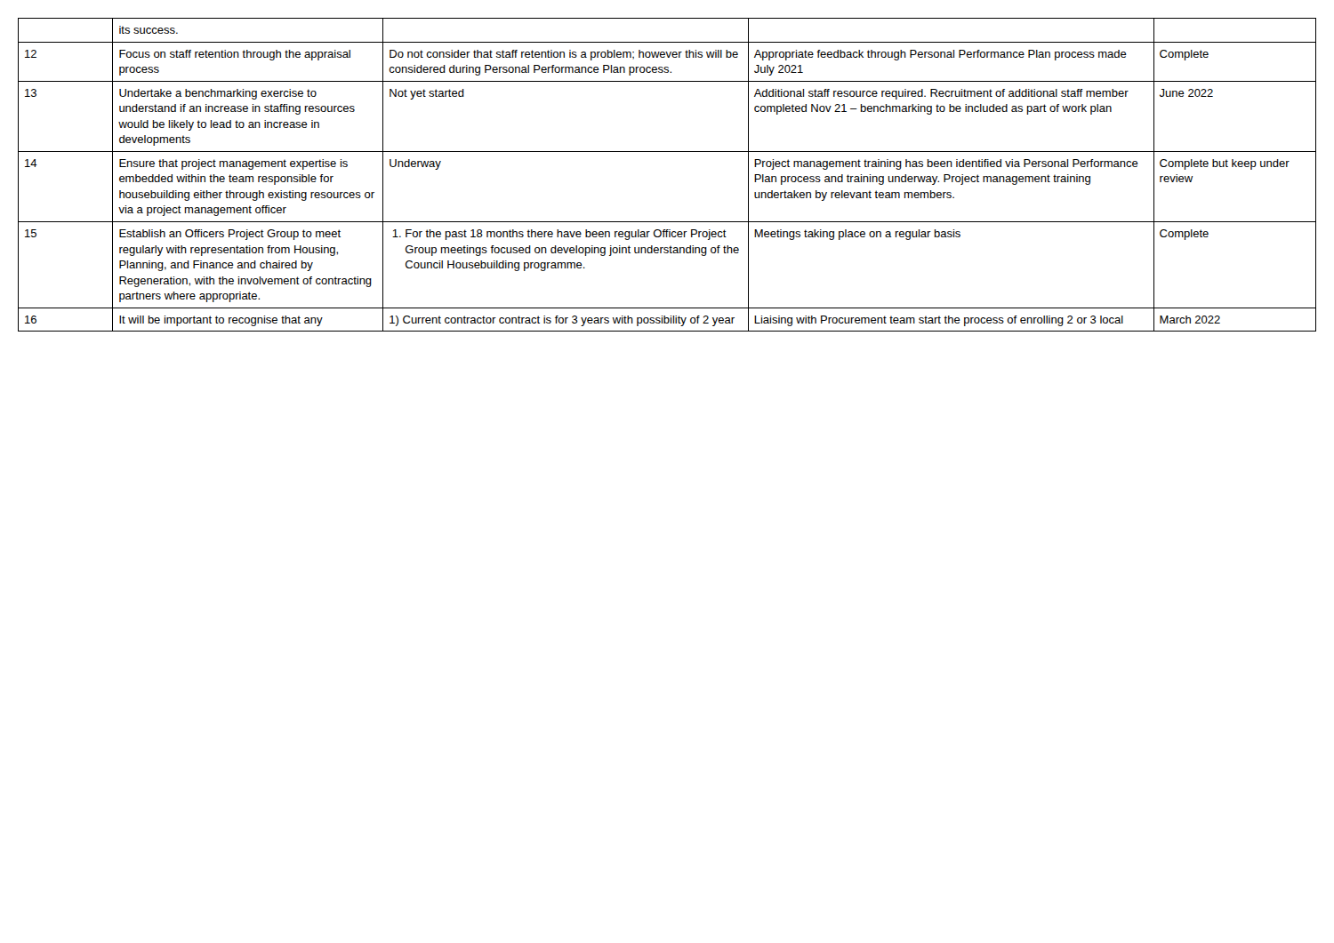| | its success. | | | |
| 12 | Focus on staff retention through the appraisal process | Do not consider that staff retention is a problem; however this will be considered during Personal Performance Plan process. | Appropriate feedback through Personal Performance Plan process made July 2021 | Complete |
| 13 | Undertake a benchmarking exercise to understand if an increase in staffing resources would be likely to lead to an increase in developments | Not yet started | Additional staff resource required. Recruitment of additional staff member completed Nov 21 – benchmarking to be included as part of work plan | June 2022 |
| 14 | Ensure that project management expertise is embedded within the team responsible for housebuilding either through existing resources or via a project management officer | Underway | Project management training has been identified via Personal Performance Plan process and training underway. Project management training undertaken by relevant team members. | Complete but keep under review |
| 15 | Establish an Officers Project Group to meet regularly with representation from Housing, Planning, and Finance and chaired by Regeneration, with the involvement of contracting partners where appropriate. | For the past 18 months there have been regular Officer Project Group meetings focused on developing joint understanding of the Council Housebuilding programme. | Meetings taking place on a regular basis | Complete |
| 16 | It will be important to recognise that any | 1) Current contractor contract is for 3 years with possibility of 2 year | Liaising with Procurement team start the process of enrolling 2 or 3 local | March 2022 |